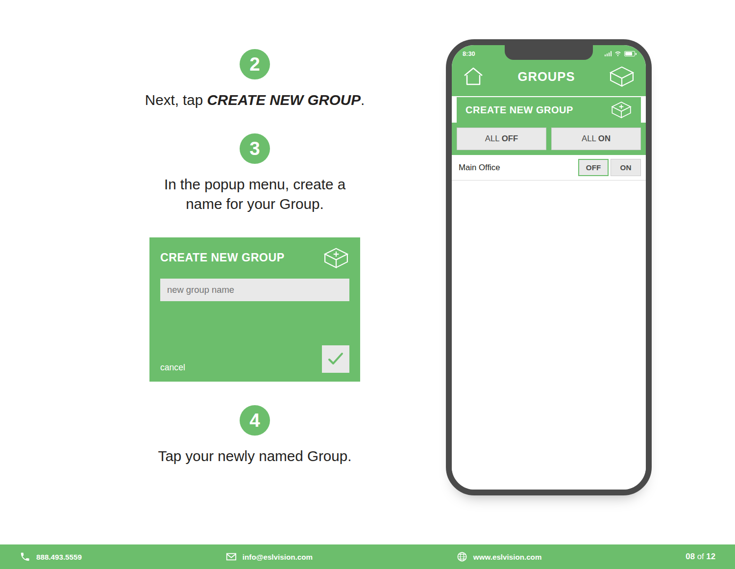2
Next, tap CREATE NEW GROUP.
3
In the popup menu, create a
name for your Group.
CREATE NEW GROUP
cancel
4
Tap your newly named Group.
8:30
GROUPS
CREATE NEW GROUP
ALL OFF ALL ON
Main Office OFF ON
888.493.5559
info@eslvision.com
www.eslvision.com
08 of 12